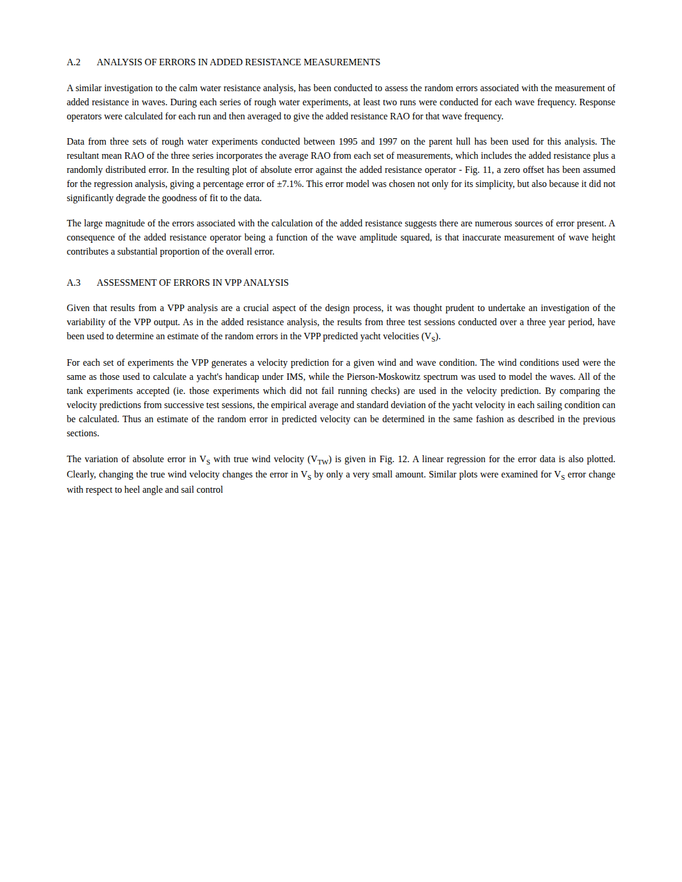A.2 ANALYSIS OF ERRORS IN ADDED RESISTANCE MEASUREMENTS
A similar investigation to the calm water resistance analysis, has been conducted to assess the random errors associated with the measurement of added resistance in waves. During each series of rough water experiments, at least two runs were conducted for each wave frequency. Response operators were calculated for each run and then averaged to give the added resistance RAO for that wave frequency.
Data from three sets of rough water experiments conducted between 1995 and 1997 on the parent hull has been used for this analysis. The resultant mean RAO of the three series incorporates the average RAO from each set of measurements, which includes the added resistance plus a randomly distributed error. In the resulting plot of absolute error against the added resistance operator - Fig. 11, a zero offset has been assumed for the regression analysis, giving a percentage error of ±7.1%. This error model was chosen not only for its simplicity, but also because it did not significantly degrade the goodness of fit to the data.
The large magnitude of the errors associated with the calculation of the added resistance suggests there are numerous sources of error present. A consequence of the added resistance operator being a function of the wave amplitude squared, is that inaccurate measurement of wave height contributes a substantial proportion of the overall error.
A.3 ASSESSMENT OF ERRORS IN VPP ANALYSIS
Given that results from a VPP analysis are a crucial aspect of the design process, it was thought prudent to undertake an investigation of the variability of the VPP output. As in the added resistance analysis, the results from three test sessions conducted over a three year period, have been used to determine an estimate of the random errors in the VPP predicted yacht velocities (VS).
For each set of experiments the VPP generates a velocity prediction for a given wind and wave condition. The wind conditions used were the same as those used to calculate a yacht's handicap under IMS, while the Pierson-Moskowitz spectrum was used to model the waves. All of the tank experiments accepted (ie. those experiments which did not fail running checks) are used in the velocity prediction. By comparing the velocity predictions from successive test sessions, the empirical average and standard deviation of the yacht velocity in each sailing condition can be calculated. Thus an estimate of the random error in predicted velocity can be determined in the same fashion as described in the previous sections.
The variation of absolute error in VS with true wind velocity (VTW) is given in Fig. 12. A linear regression for the error data is also plotted. Clearly, changing the true wind velocity changes the error in VS by only a very small amount. Similar plots were examined for VS error change with respect to heel angle and sail control